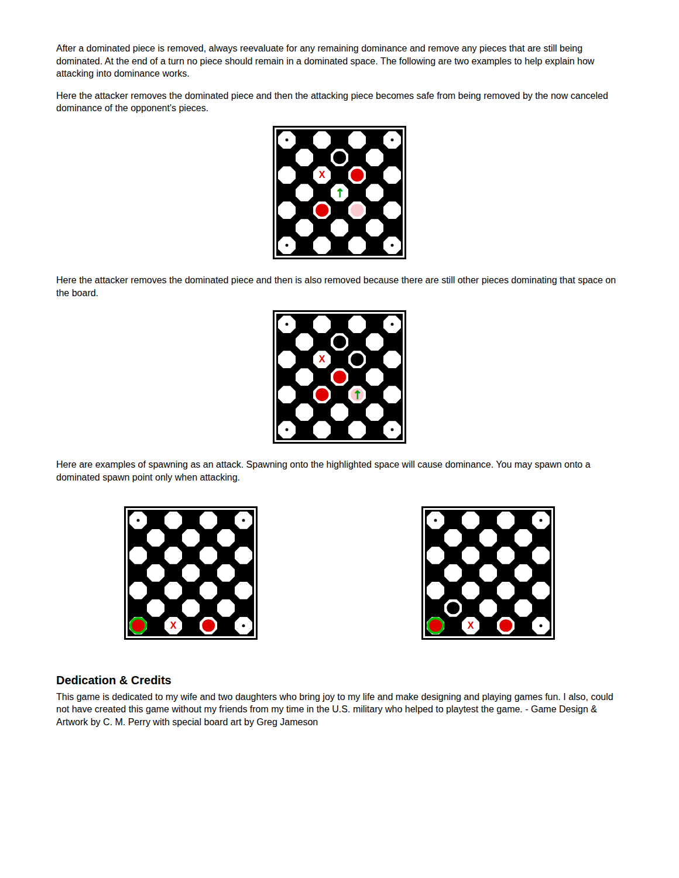After a dominated piece is removed, always reevaluate for any remaining dominance and remove any pieces that are still being dominated. At the end of a turn no piece should remain in a dominated space. The following are two examples to help explain how attacking into dominance works.
Here the attacker removes the dominated piece and then the attacking piece becomes safe from being removed by the now canceled dominance of the opponent's pieces.
| | | X | | | | |
| | | | ↗ | | | |
Here the attacker removes the dominated piece and then is also removed because there are still other pieces dominating that space on the board.
| | | X | | | | |
| | | | | ↗ | | |
Here are examples of spawning as an attack. Spawning onto the highlighted space will cause dominance. You may spawn onto a dominated spawn point only when attacking.
| | | X | | | | |
| | | X | | | | |
Dedication & Credits
This game is dedicated to my wife and two daughters who bring joy to my life and make designing and playing games fun. I also, could not have created this game without my friends from my time in the U.S. military who helped to playtest the game. - Game Design & Artwork by C. M. Perry with special board art by Greg Jameson